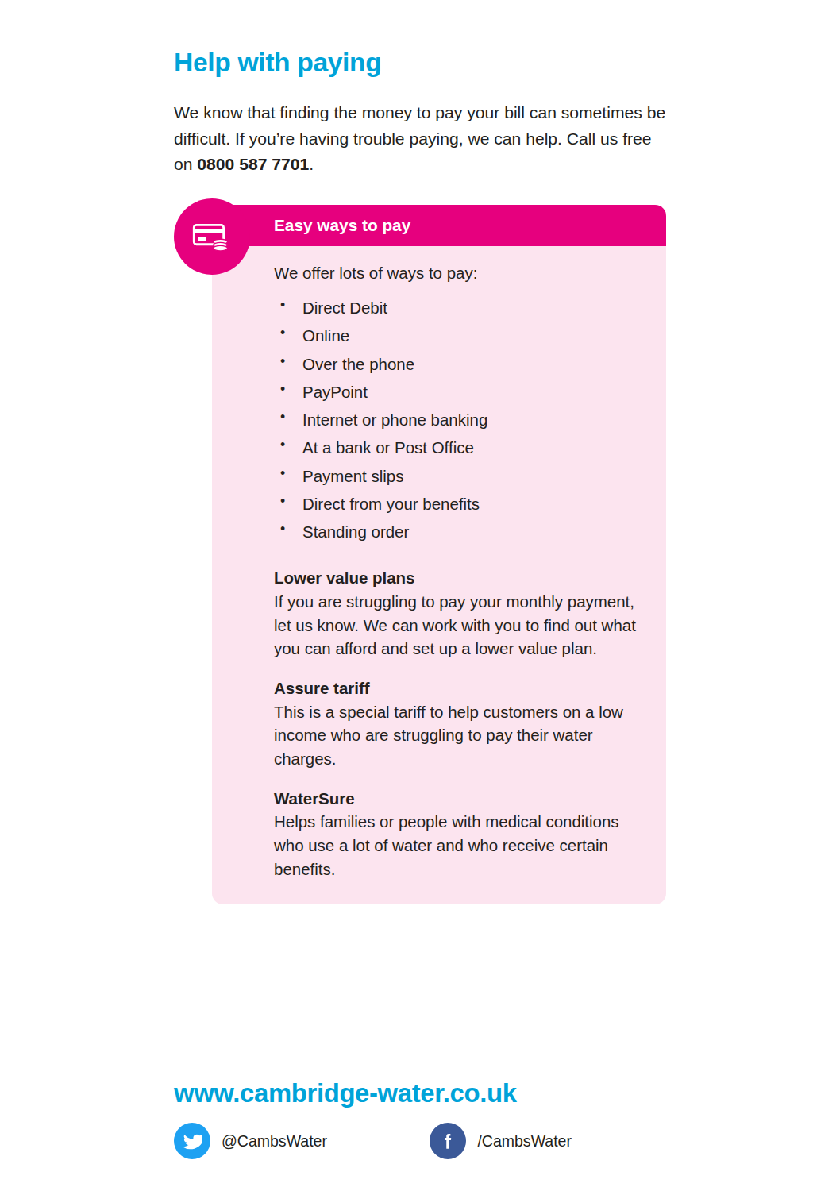Help with paying
We know that finding the money to pay your bill can sometimes be difficult. If you’re having trouble paying, we can help. Call us free on 0800 587 7701.
Easy ways to pay
We offer lots of ways to pay:
Direct Debit
Online
Over the phone
PayPoint
Internet or phone banking
At a bank or Post Office
Payment slips
Direct from your benefits
Standing order
Lower value plans
If you are struggling to pay your monthly payment, let us know. We can work with you to find out what you can afford and set up a lower value plan.
Assure tariff
This is a special tariff to help customers on a low income who are struggling to pay their water charges.
WaterSure
Helps families or people with medical conditions who use a lot of water and who receive certain benefits.
www.cambridge-water.co.uk
@CambsWater
/CambsWater